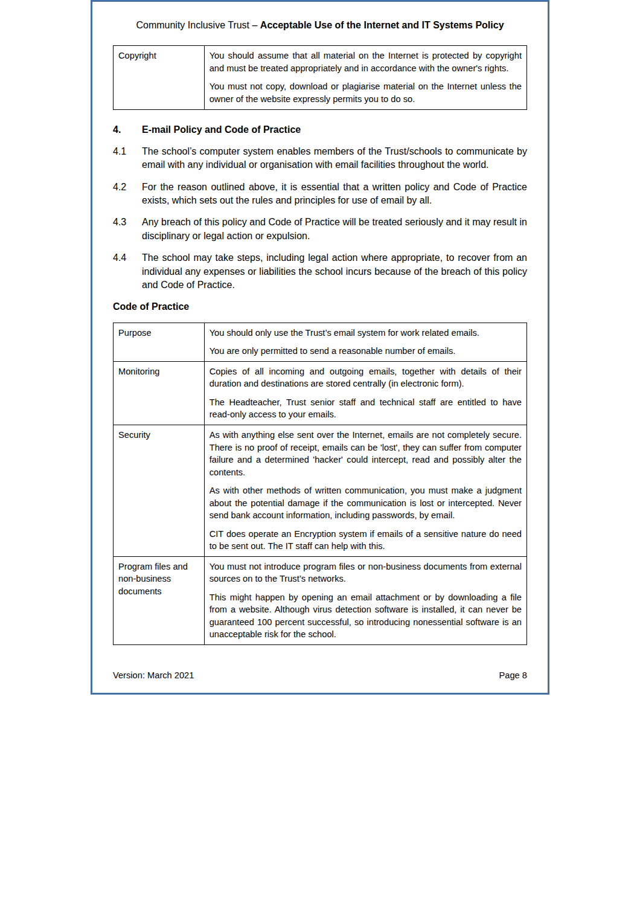Community Inclusive Trust – Acceptable Use of the Internet and IT Systems Policy
| Copyright | You should assume that all material on the Internet is protected by copyright and must be treated appropriately and in accordance with the owner's rights. You must not copy, download or plagiarise material on the Internet unless the owner of the website expressly permits you to do so. |
4. E-mail Policy and Code of Practice
4.1
The school’s computer system enables members of the Trust/schools to communicate by email with any individual or organisation with email facilities throughout the world.
4.2
For the reason outlined above, it is essential that a written policy and Code of Practice exists, which sets out the rules and principles for use of email by all.
4.3
Any breach of this policy and Code of Practice will be treated seriously and it may result in disciplinary or legal action or expulsion.
4.4
The school may take steps, including legal action where appropriate, to recover from an individual any expenses or liabilities the school incurs because of the breach of this policy and Code of Practice.
Code of Practice
| Purpose | You should only use the Trust’s email system for work related emails. You are only permitted to send a reasonable number of emails. |
| Monitoring | Copies of all incoming and outgoing emails, together with details of their duration and destinations are stored centrally (in electronic form). The Headteacher, Trust senior staff and technical staff are entitled to have read-only access to your emails. |
| Security | As with anything else sent over the Internet, emails are not completely secure. There is no proof of receipt, emails can be 'lost', they can suffer from computer failure and a determined 'hacker' could intercept, read and possibly alter the contents. As with other methods of written communication, you must make a judgment about the potential damage if the communication is lost or intercepted. Never send bank account information, including passwords, by email. CIT does operate an Encryption system if emails of a sensitive nature do need to be sent out. The IT staff can help with this. |
| Program files and non-business documents | You must not introduce program files or non-business documents from external sources on to the Trust’s networks. This might happen by opening an email attachment or by downloading a file from a website. Although virus detection software is installed, it can never be guaranteed 100 percent successful, so introducing nonessential software is an unacceptable risk for the school. |
Version: March 2021
Page 8